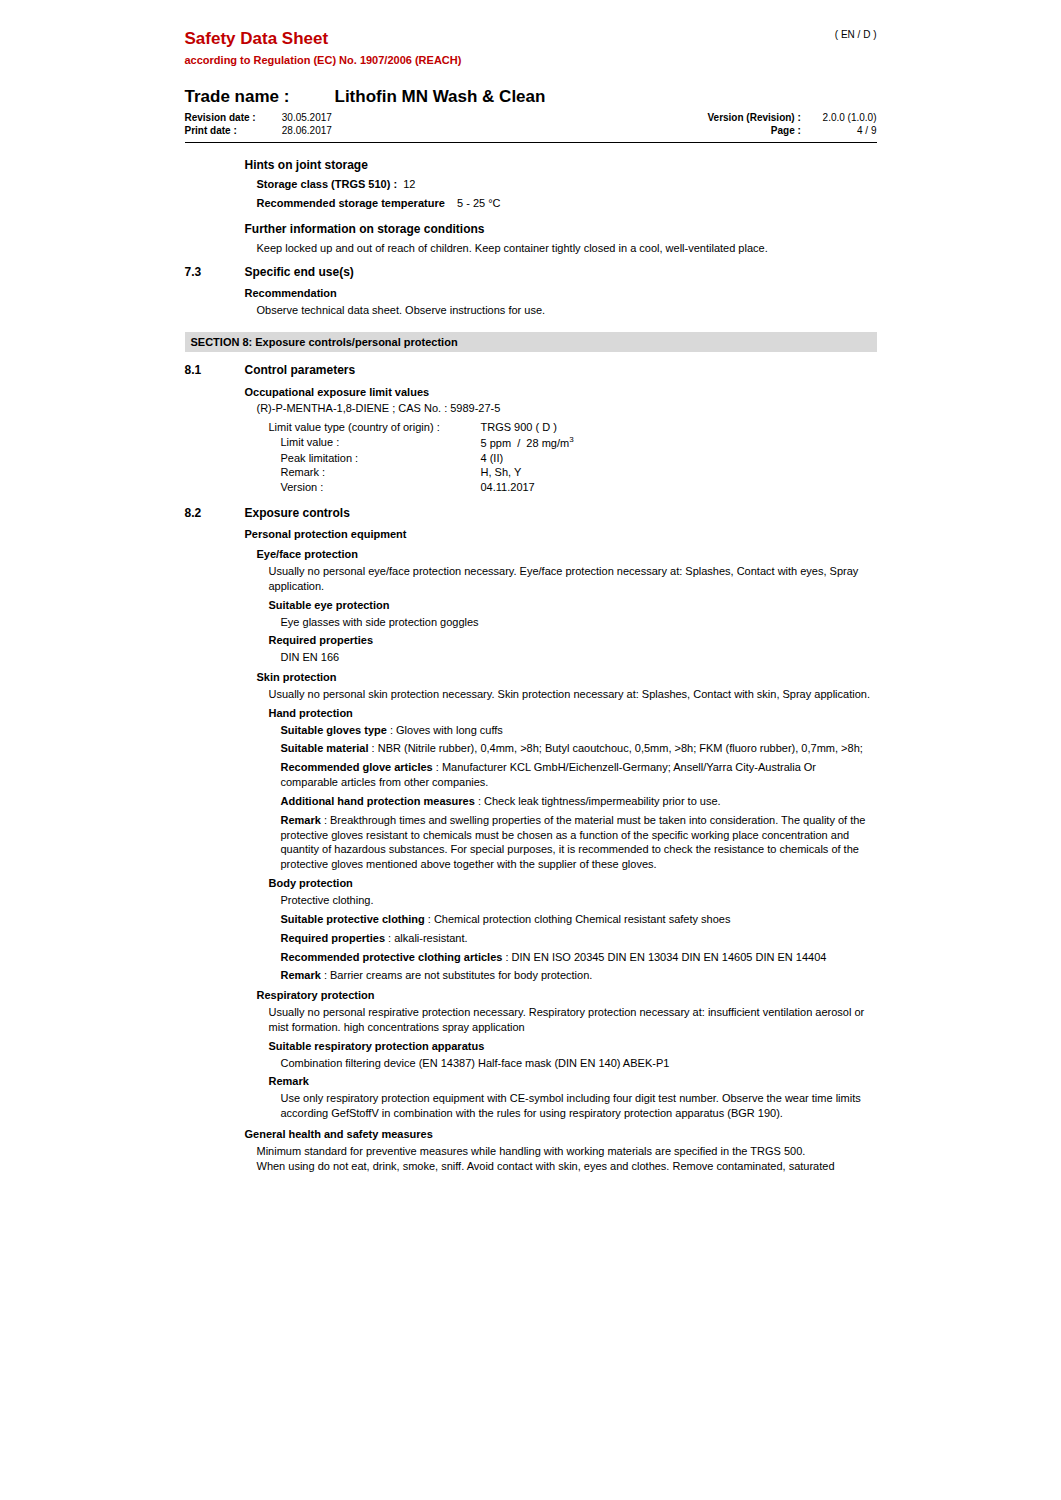( EN / D )
Safety Data Sheet
according to Regulation (EC) No. 1907/2006 (REACH)
Trade name :
Lithofin MN Wash & Clean
| Revision date : | 30.05.2017 | Version (Revision) : | 2.0.0 (1.0.0) |
| Print date : | 28.06.2017 | Page : | 4 / 9 |
Hints on joint storage
Storage class (TRGS 510) : 12
Recommended storage temperature 5 - 25 °C
Further information on storage conditions
Keep locked up and out of reach of children. Keep container tightly closed in a cool, well-ventilated place.
7.3
Specific end use(s)
Recommendation
Observe technical data sheet. Observe instructions for use.
SECTION 8: Exposure controls/personal protection
8.1
Control parameters
Occupational exposure limit values
(R)-P-MENTHA-1,8-DIENE ; CAS No. : 5989-27-5
| Limit value type (country of origin) : | TRGS 900 ( D ) |
| Limit value : | 5 ppm / 28 mg/m 3 |
| Peak limitation : | 4 (II) |
| Remark : | H, Sh, Y |
| Version : | 04.11.2017 |
8.2
Exposure controls
Personal protection equipment
Eye/face protection
Usually no personal eye/face protection necessary. Eye/face protection necessary at: Splashes, Contact with eyes, Spray application.
Suitable eye protection
Eye glasses with side protection goggles
Required properties
DIN EN 166
Skin protection
Usually no personal skin protection necessary. Skin protection necessary at: Splashes, Contact with skin, Spray application.
Hand protection
Suitable gloves type : Gloves with long cuffs
Suitable material : NBR (Nitrile rubber), 0,4mm, >8h; Butyl caoutchouc, 0,5mm, >8h; FKM (fluoro rubber), 0,7mm, >8h;
Recommended glove articles : Manufacturer KCL GmbH/Eichenzell-Germany; Ansell/Yarra City-Australia Or comparable articles from other companies.
Additional hand protection measures : Check leak tightness/impermeability prior to use.
Remark : Breakthrough times and swelling properties of the material must be taken into consideration. The quality of the protective gloves resistant to chemicals must be chosen as a function of the specific working place concentration and quantity of hazardous substances. For special purposes, it is recommended to check the resistance to chemicals of the protective gloves mentioned above together with the supplier of these gloves.
Body protection
Protective clothing.
Suitable protective clothing : Chemical protection clothing Chemical resistant safety shoes
Required properties : alkali-resistant.
Recommended protective clothing articles : DIN EN ISO 20345 DIN EN 13034 DIN EN 14605 DIN EN 14404
Remark : Barrier creams are not substitutes for body protection.
Respiratory protection
Usually no personal respirative protection necessary. Respiratory protection necessary at: insufficient ventilation aerosol or mist formation. high concentrations spray application
Suitable respiratory protection apparatus
Combination filtering device (EN 14387) Half-face mask (DIN EN 140) ABEK-P1
Remark
Use only respiratory protection equipment with CE-symbol including four digit test number. Observe the wear time limits according GefStoffV in combination with the rules for using respiratory protection apparatus (BGR 190).
General health and safety measures
Minimum standard for preventive measures while handling with working materials are specified in the TRGS 500.
When using do not eat, drink, smoke, sniff. Avoid contact with skin, eyes and clothes. Remove contaminated, saturated